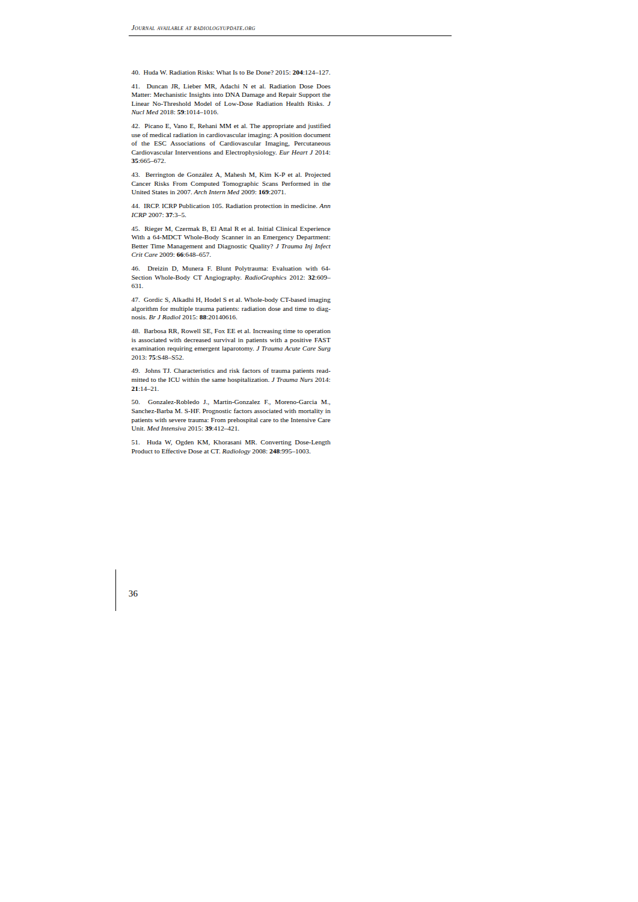Journal available at radiologyupdate.org
40. Huda W. Radiation Risks: What Is to Be Done? 2015: 204:124–127.
41. Duncan JR, Lieber MR, Adachi N et al. Radiation Dose Does Matter: Mechanistic Insights into DNA Damage and Repair Support the Linear No-Threshold Model of Low-Dose Radiation Health Risks. J Nucl Med 2018: 59:1014–1016.
42. Picano E, Vano E, Rehani MM et al. The appropriate and justified use of medical radiation in cardiovascular imaging: A position document of the ESC Associations of Cardiovascular Imaging, Percutaneous Cardiovascular Interventions and Electrophysiology. Eur Heart J 2014: 35:665–672.
43. Berrington de González A, Mahesh M, Kim K-P et al. Projected Cancer Risks From Computed Tomographic Scans Performed in the United States in 2007. Arch Intern Med 2009: 169:2071.
44. IRCP. ICRP Publication 105. Radiation protection in medicine. Ann ICRP 2007: 37:3–5.
45. Rieger M, Czermak B, El Attal R et al. Initial Clinical Experience With a 64-MDCT Whole-Body Scanner in an Emergency Department: Better Time Management and Diagnostic Quality? J Trauma Inj Infect Crit Care 2009: 66:648–657.
46. Dreizin D, Munera F. Blunt Polytrauma: Evaluation with 64-Section Whole-Body CT Angiography. RadioGraphics 2012: 32:609–631.
47. Gordic S, Alkadhi H, Hodel S et al. Whole-body CT-based imaging algorithm for multiple trauma patients: radiation dose and time to diagnosis. Br J Radiol 2015: 88:20140616.
48. Barbosa RR, Rowell SE, Fox EE et al. Increasing time to operation is associated with decreased survival in patients with a positive FAST examination requiring emergent laparotomy. J Trauma Acute Care Surg 2013: 75:S48–S52.
49. Johns TJ. Characteristics and risk factors of trauma patients readmitted to the ICU within the same hospitalization. J Trauma Nurs 2014: 21:14–21.
50. Gonzalez-Robledo J., Martin-Gonzalez F., Moreno-Garcia M., Sanchez-Barba M. S-HF. Prognostic factors associated with mortality in patients with severe trauma: From prehospital care to the Intensive Care Unit. Med Intensiva 2015: 39:412–421.
51. Huda W, Ogden KM, Khorasani MR. Converting Dose-Length Product to Effective Dose at CT. Radiology 2008: 248:995–1003.
36